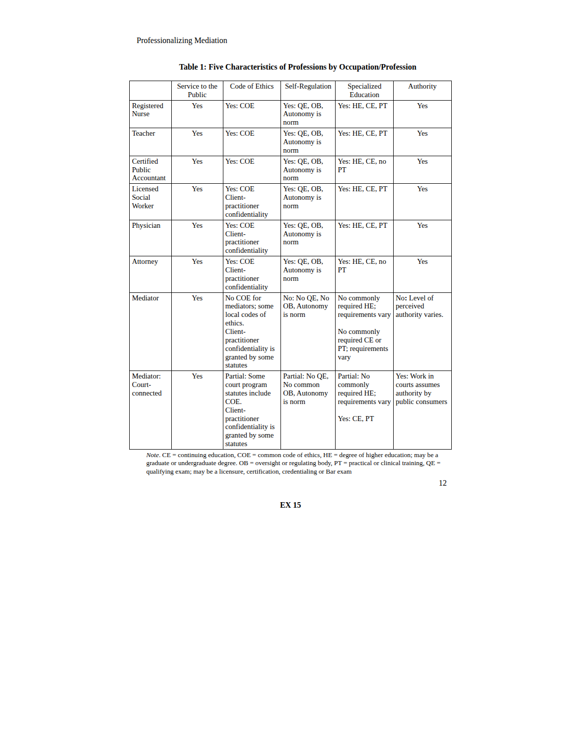Professionalizing Mediation
Table 1: Five Characteristics of Professions by Occupation/Profession
| | Service to the Public | Code of Ethics | Self-Regulation | Specialized Education | Authority |
| --- | --- | --- | --- | --- | --- |
| Registered Nurse | Yes | Yes: COE | Yes: QE, OB, Autonomy is norm | Yes: HE, CE, PT | Yes |
| Teacher | Yes | Yes: COE | Yes: QE, OB, Autonomy is norm | Yes: HE, CE, PT | Yes |
| Certified Public Accountant | Yes | Yes: COE | Yes: QE, OB, Autonomy is norm | Yes: HE, CE, no PT | Yes |
| Licensed Social Worker | Yes | Yes: COE Client-practitioner confidentiality | Yes: QE, OB, Autonomy is norm | Yes: HE, CE, PT | Yes |
| Physician | Yes | Yes: COE Client-practitioner confidentiality | Yes: QE, OB, Autonomy is norm | Yes: HE, CE, PT | Yes |
| Attorney | Yes | Yes: COE Client-practitioner confidentiality | Yes: QE, OB, Autonomy is norm | Yes: HE, CE, no PT | Yes |
| Mediator | Yes | No COE for mediators; some local codes of ethics. Client-practitioner confidentiality is granted by some statutes | No: No QE, No OB, Autonomy is norm | No commonly required HE; requirements vary No commonly required CE or PT; requirements vary | No : Level of perceived authority varies. |
| Mediator: Court-connected | Yes | Partial: Some court program statutes include COE. Client-practitioner confidentiality is granted by some statutes | Partial: No QE, No common OB, Autonomy is norm | Partial: No commonly required HE; requirements vary Yes: CE, PT | Yes: Work in courts assumes authority by public consumers |
Note. CE = continuing education, COE = common code of ethics, HE = degree of higher education; may be a graduate or undergraduate degree. OB = oversight or regulating body, PT = practical or clinical training, QE = qualifying exam; may be a licensure, certification, credentialing or Bar exam
12
EX 15